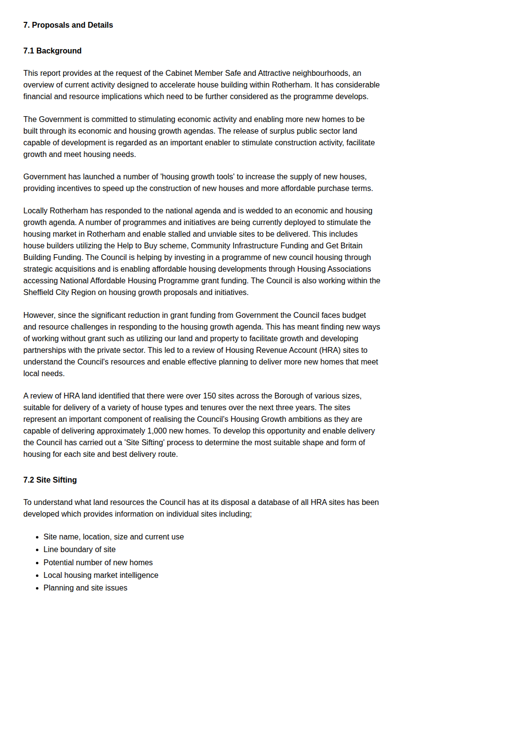7. Proposals and Details
7.1 Background
This report provides at the request of the Cabinet Member Safe and Attractive neighbourhoods, an overview of current activity designed to accelerate house building within Rotherham. It has considerable financial and resource implications which need to be further considered as the programme develops.
The Government is committed to stimulating economic activity and enabling more new homes to be built through its economic and housing growth agendas. The release of surplus public sector land capable of development is regarded as an important enabler to stimulate construction activity, facilitate growth and meet housing needs.
Government has launched a number of 'housing growth tools' to increase the supply of new houses, providing incentives to speed up the construction of new houses and more affordable purchase terms.
Locally Rotherham has responded to the national agenda and is wedded to an economic and housing growth agenda. A number of programmes and initiatives are being currently deployed to stimulate the housing market in Rotherham and enable stalled and unviable sites to be delivered. This includes house builders utilizing the Help to Buy scheme, Community Infrastructure Funding and Get Britain Building Funding. The Council is helping by investing in a programme of new council housing through strategic acquisitions and is enabling affordable housing developments through Housing Associations accessing National Affordable Housing Programme grant funding. The Council is also working within the Sheffield City Region on housing growth proposals and initiatives.
However, since the significant reduction in grant funding from Government the Council faces budget and resource challenges in responding to the housing growth agenda. This has meant finding new ways of working without grant such as utilizing our land and property to facilitate growth and developing partnerships with the private sector. This led to a review of Housing Revenue Account (HRA) sites to understand the Council's resources and enable effective planning to deliver more new homes that meet local needs.
A review of HRA land identified that there were over 150 sites across the Borough of various sizes, suitable for delivery of a variety of house types and tenures over the next three years. The sites represent an important component of realising the Council's Housing Growth ambitions as they are capable of delivering approximately 1,000 new homes. To develop this opportunity and enable delivery the Council has carried out a 'Site Sifting' process to determine the most suitable shape and form of housing for each site and best delivery route.
7.2 Site Sifting
To understand what land resources the Council has at its disposal a database of all HRA sites has been developed which provides information on individual sites including;
Site name, location, size and current use
Line boundary of site
Potential number of new homes
Local housing market intelligence
Planning and site issues